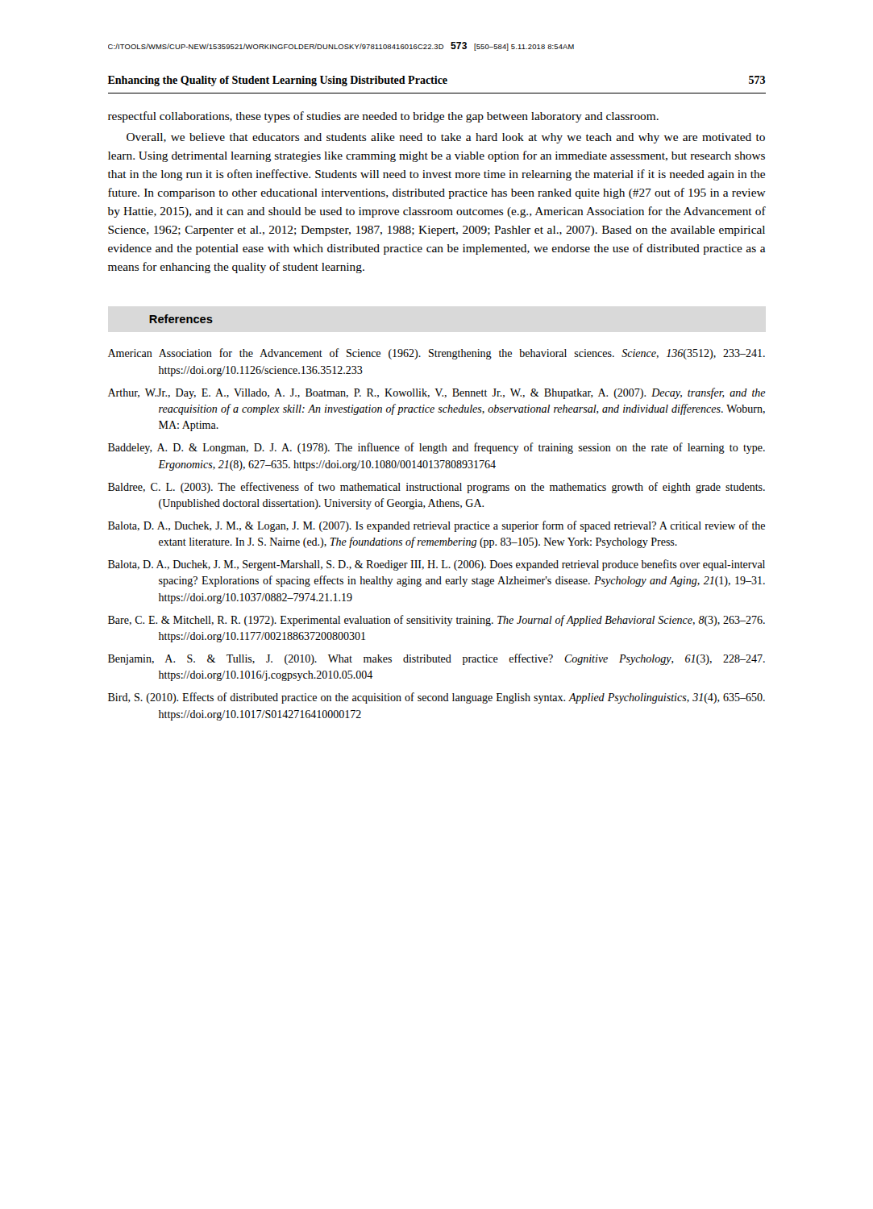C:/ITOOLS/WMS/CUP-NEW/15359521/WORKINGFOLDER/DUNLOSKY/9781108416016C22.3D 573 [550–584] 5.11.2018 8:54AM
Enhancing the Quality of Student Learning Using Distributed Practice 573
respectful collaborations, these types of studies are needed to bridge the gap between laboratory and classroom.
Overall, we believe that educators and students alike need to take a hard look at why we teach and why we are motivated to learn. Using detrimental learning strategies like cramming might be a viable option for an immediate assessment, but research shows that in the long run it is often ineffective. Students will need to invest more time in relearning the material if it is needed again in the future. In comparison to other educational interventions, distributed practice has been ranked quite high (#27 out of 195 in a review by Hattie, 2015), and it can and should be used to improve classroom outcomes (e.g., American Association for the Advancement of Science, 1962; Carpenter et al., 2012; Dempster, 1987, 1988; Kiepert, 2009; Pashler et al., 2007). Based on the available empirical evidence and the potential ease with which distributed practice can be implemented, we endorse the use of distributed practice as a means for enhancing the quality of student learning.
References
American Association for the Advancement of Science (1962). Strengthening the behavioral sciences. Science, 136(3512), 233–241. https://doi.org/10.1126/science.136.3512.233
Arthur, W.Jr., Day, E. A., Villado, A. J., Boatman, P. R., Kowollik, V., Bennett Jr., W., & Bhupatkar, A. (2007). Decay, transfer, and the reacquisition of a complex skill: An investigation of practice schedules, observational rehearsal, and individual differences. Woburn, MA: Aptima.
Baddeley, A. D. & Longman, D. J. A. (1978). The influence of length and frequency of training session on the rate of learning to type. Ergonomics, 21(8), 627–635. https://doi.org/10.1080/00140137808931764
Baldree, C. L. (2003). The effectiveness of two mathematical instructional programs on the mathematics growth of eighth grade students. (Unpublished doctoral dissertation). University of Georgia, Athens, GA.
Balota, D. A., Duchek, J. M., & Logan, J. M. (2007). Is expanded retrieval practice a superior form of spaced retrieval? A critical review of the extant literature. In J. S. Nairne (ed.), The foundations of remembering (pp. 83–105). New York: Psychology Press.
Balota, D. A., Duchek, J. M., Sergent-Marshall, S. D., & Roediger III, H. L. (2006). Does expanded retrieval produce benefits over equal-interval spacing? Explorations of spacing effects in healthy aging and early stage Alzheimer's disease. Psychology and Aging, 21(1), 19–31. https://doi.org/10.1037/0882–7974.21.1.19
Bare, C. E. & Mitchell, R. R. (1972). Experimental evaluation of sensitivity training. The Journal of Applied Behavioral Science, 8(3), 263–276. https://doi.org/10.1177/002188637200800301
Benjamin, A. S. & Tullis, J. (2010). What makes distributed practice effective? Cognitive Psychology, 61(3), 228–247. https://doi.org/10.1016/j.cogpsych.2010.05.004
Bird, S. (2010). Effects of distributed practice on the acquisition of second language English syntax. Applied Psycholinguistics, 31(4), 635–650. https://doi.org/10.1017/S0142716410000172